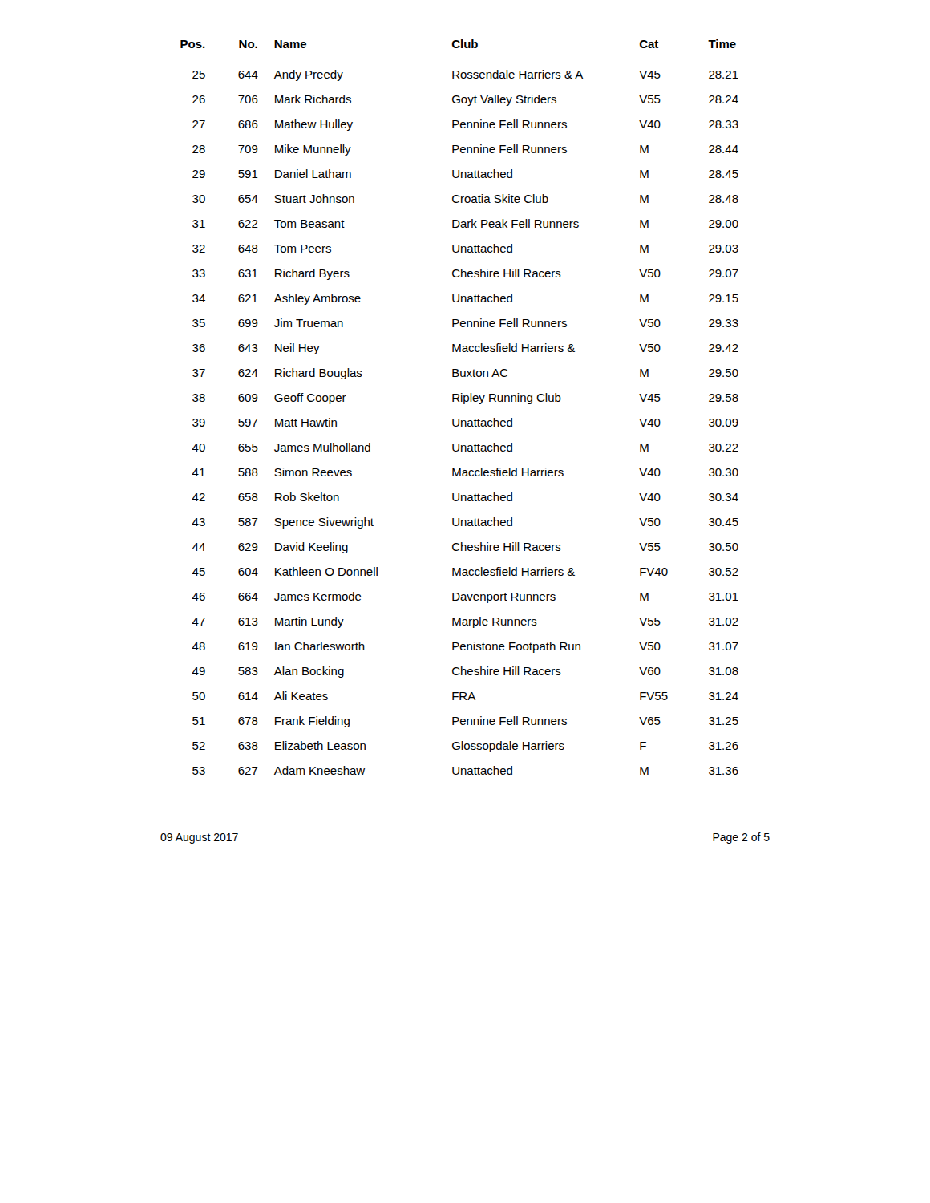| Pos. | No. | Name | Club | Cat | Time |
| --- | --- | --- | --- | --- | --- |
| 25 | 644 | Andy Preedy | Rossendale Harriers & A | V45 | 28.21 |
| 26 | 706 | Mark Richards | Goyt Valley Striders | V55 | 28.24 |
| 27 | 686 | Mathew Hulley | Pennine Fell Runners | V40 | 28.33 |
| 28 | 709 | Mike Munnelly | Pennine Fell Runners | M | 28.44 |
| 29 | 591 | Daniel Latham | Unattached | M | 28.45 |
| 30 | 654 | Stuart Johnson | Croatia Skite Club | M | 28.48 |
| 31 | 622 | Tom Beasant | Dark Peak Fell Runners | M | 29.00 |
| 32 | 648 | Tom Peers | Unattached | M | 29.03 |
| 33 | 631 | Richard Byers | Cheshire Hill Racers | V50 | 29.07 |
| 34 | 621 | Ashley Ambrose | Unattached | M | 29.15 |
| 35 | 699 | Jim Trueman | Pennine Fell Runners | V50 | 29.33 |
| 36 | 643 | Neil Hey | Macclesfield Harriers & | V50 | 29.42 |
| 37 | 624 | Richard Bouglas | Buxton AC | M | 29.50 |
| 38 | 609 | Geoff Cooper | Ripley Running Club | V45 | 29.58 |
| 39 | 597 | Matt Hawtin | Unattached | V40 | 30.09 |
| 40 | 655 | James Mulholland | Unattached | M | 30.22 |
| 41 | 588 | Simon Reeves | Macclesfield Harriers | V40 | 30.30 |
| 42 | 658 | Rob Skelton | Unattached | V40 | 30.34 |
| 43 | 587 | Spence Sivewright | Unattached | V50 | 30.45 |
| 44 | 629 | David Keeling | Cheshire Hill Racers | V55 | 30.50 |
| 45 | 604 | Kathleen O Donnell | Macclesfield Harriers & | FV40 | 30.52 |
| 46 | 664 | James Kermode | Davenport Runners | M | 31.01 |
| 47 | 613 | Martin Lundy | Marple Runners | V55 | 31.02 |
| 48 | 619 | Ian Charlesworth | Penistone Footpath Run | V50 | 31.07 |
| 49 | 583 | Alan Bocking | Cheshire Hill Racers | V60 | 31.08 |
| 50 | 614 | Ali Keates | FRA | FV55 | 31.24 |
| 51 | 678 | Frank Fielding | Pennine Fell Runners | V65 | 31.25 |
| 52 | 638 | Elizabeth Leason | Glossopdale Harriers | F | 31.26 |
| 53 | 627 | Adam Kneeshaw | Unattached | M | 31.36 |
09 August 2017 Page 2 of 5